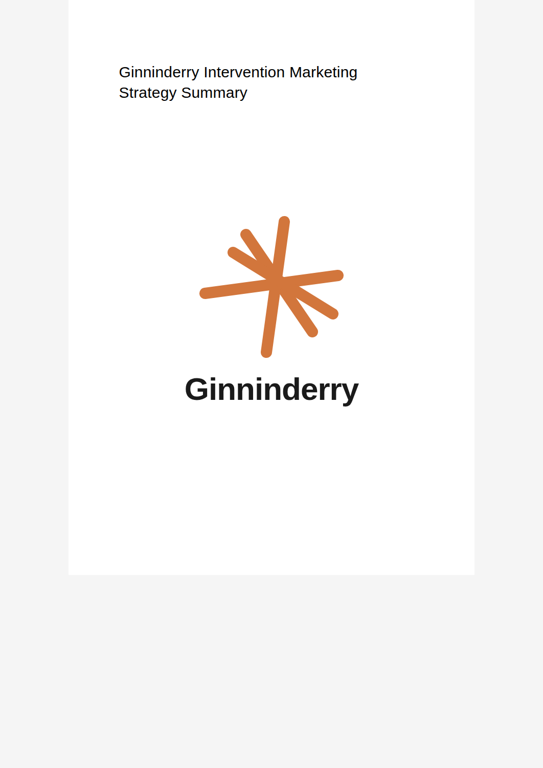Ginninderry Intervention Marketing
Strategy Summary
Ginninderry